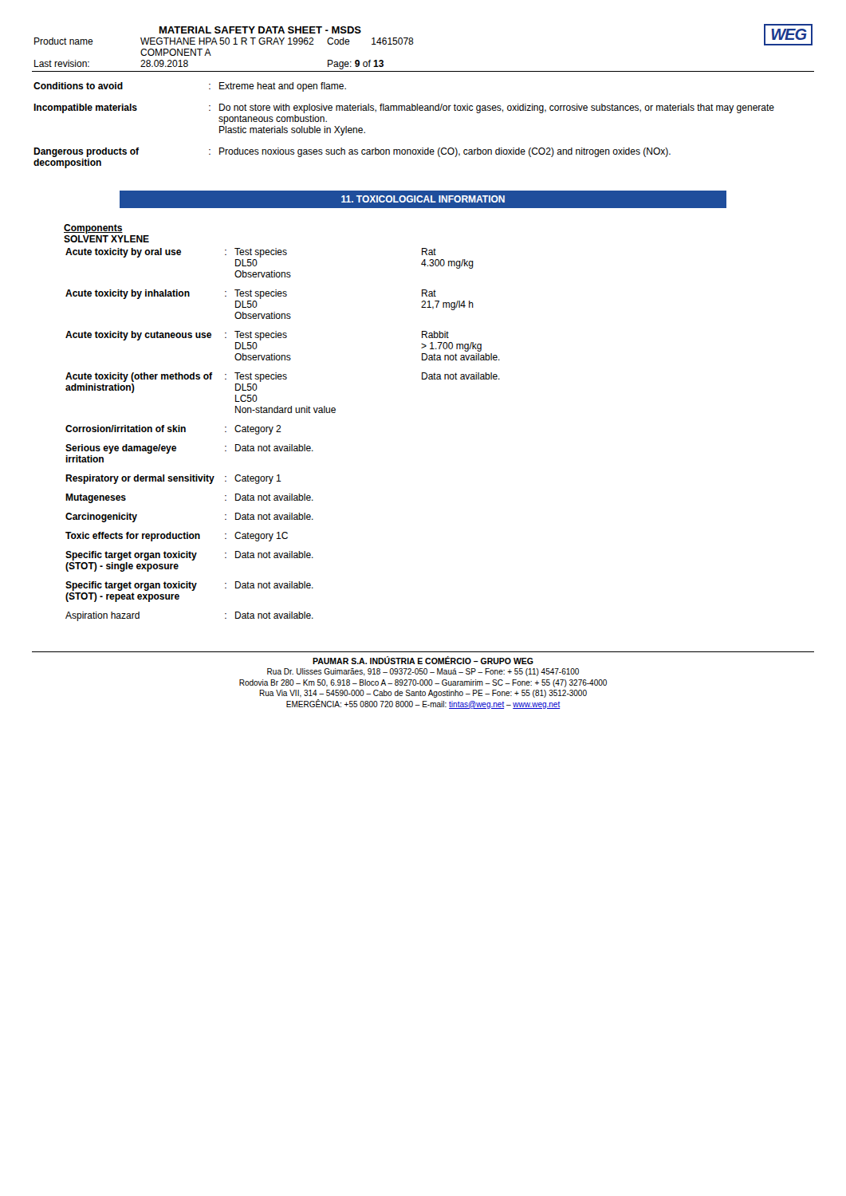| MATERIAL SAFETY DATA SHEET - MSDS | WEG |
| Product name | WEGTHANE HPA 50 1 R T GRAY 19962 COMPONENT A | Code 14615078 |
| Last revision: | 28.09.2018 | Page: 9 of 13 |
| Conditions to avoid | : | Extreme heat and open flame. |
| Incompatible materials | : | Do not store with explosive materials, flammableand/or toxic gases, oxidizing, corrosive substances, or materials that may generate spontaneous combustion. Plastic materials soluble in Xylene. |
| Dangerous products of decomposition | : | Produces noxious gases such as carbon monoxide (CO), carbon dioxide (CO2) and nitrogen oxides (NOx). |
11. TOXICOLOGICAL INFORMATION
Components
SOLVENT XYLENE
| Acute toxicity by oral use | : | Test species DL50 Observations | Rat 4.300 mg/kg |
| Acute toxicity by inhalation | : | Test species DL50 Observations | Rat 21,7 mg/l4 h |
| Acute toxicity by cutaneous use | : | Test species DL50 Observations | Rabbit > 1.700 mg/kg Data not available. |
| Acute toxicity (other methods of administration) | : | Test species DL50 LC50 Non-standard unit value | Data not available. |
| Corrosion/irritation of skin | : | Category 2 |
| Serious eye damage/eye irritation | : | Data not available. |
| Respiratory or dermal sensitivity | : | Category 1 |
| Mutageneses | : | Data not available. |
| Carcinogenicity | : | Data not available. |
| Toxic effects for reproduction | : | Category 1C |
| Specific target organ toxicity (STOT) - single exposure | : | Data not available. |
| Specific target organ toxicity (STOT) - repeat exposure | : | Data not available. |
| Aspiration hazard | : | Data not available. |
PAUMAR S.A. INDÚSTRIA E COMÉRCIO – GRUPO WEG
Rua Dr. Ulisses Guimarães, 918 – 09372-050 – Mauá – SP – Fone: + 55 (11) 4547-6100
Rodovia Br 280 – Km 50, 6.918 – Bloco A – 89270-000 – Guaramirim – SC – Fone: + 55 (47) 3276-4000
Rua Via VII, 314 – 54590-000 – Cabo de Santo Agostinho – PE – Fone: + 55 (81) 3512-3000
EMERGÊNCIA: +55 0800 720 8000 – E-mail: tintas@weg.net – www.weg.net